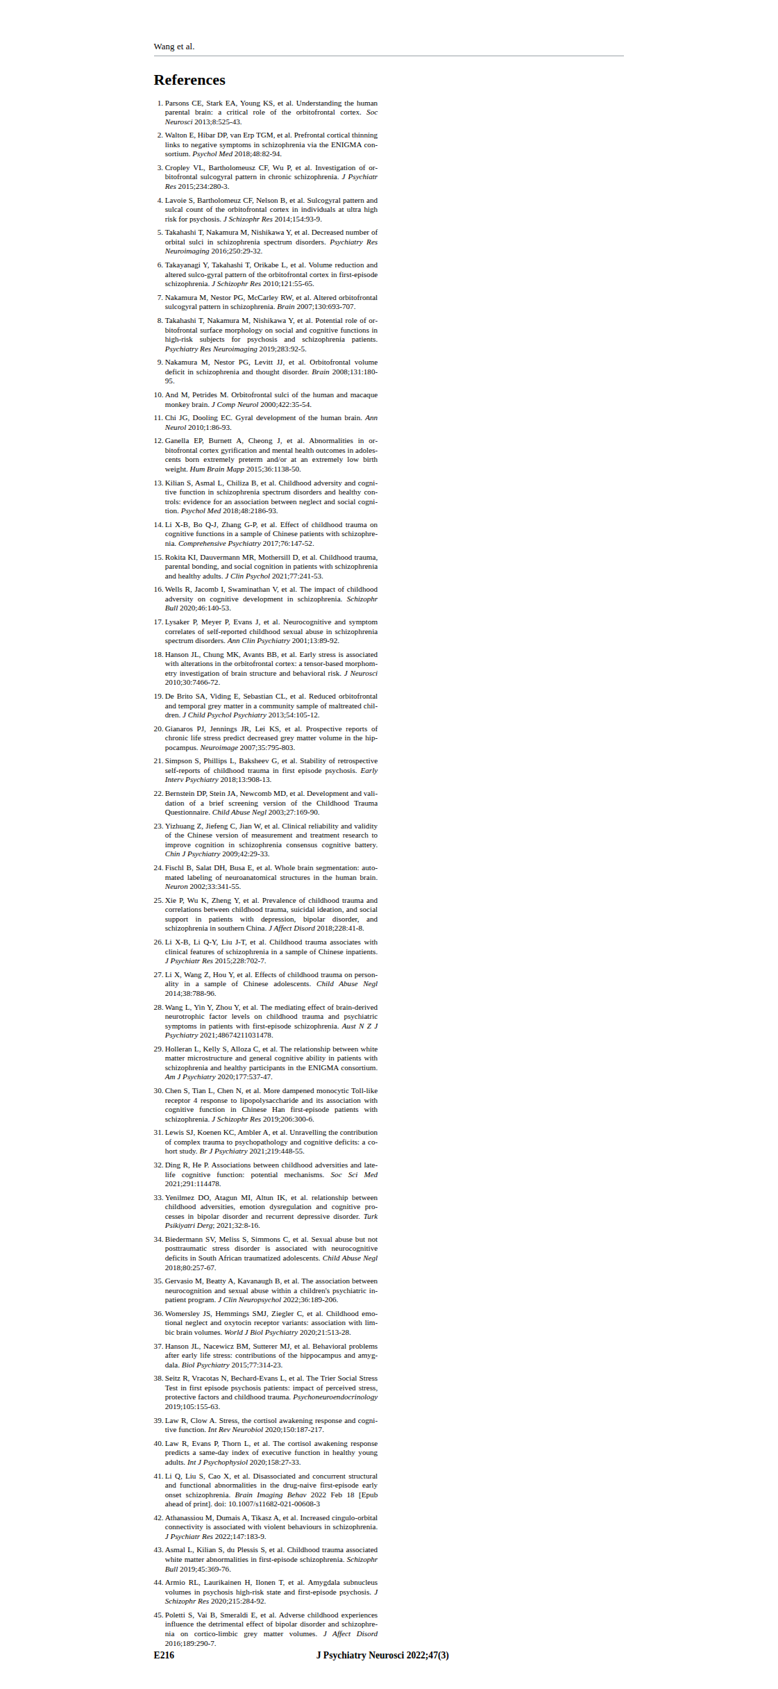Wang et al.
References
Parsons CE, Stark EA, Young KS, et al. Understanding the human parental brain: a critical role of the orbitofrontal cortex. Soc Neurosci 2013;8:525-43.
Walton E, Hibar DP, van Erp TGM, et al. Prefrontal cortical thinning links to negative symptoms in schizophrenia via the ENIGMA consortium. Psychol Med 2018;48:82-94.
Cropley VL, Bartholomeusz CF, Wu P, et al. Investigation of orbitofrontal sulcogyral pattern in chronic schizophrenia. J Psychiatr Res 2015;234:280-3.
Lavoie S, Bartholomeuz CF, Nelson B, et al. Sulcogyral pattern and sulcal count of the orbitofrontal cortex in individuals at ultra high risk for psychosis. J Schizophr Res 2014;154:93-9.
Takahashi T, Nakamura M, Nishikawa Y, et al. Decreased number of orbital sulci in schizophrenia spectrum disorders. Psychiatry Res Neuroimaging 2016;250:29-32.
Takayanagi Y, Takahashi T, Orikabe L, et al. Volume reduction and altered sulco-gyral pattern of the orbitofrontal cortex in first-episode schizophrenia. J Schizophr Res 2010;121:55-65.
Nakamura M, Nestor PG, McCarley RW, et al. Altered orbitofrontal sulcogyral pattern in schizophrenia. Brain 2007;130:693-707.
Takahashi T, Nakamura M, Nishikawa Y, et al. Potential role of orbitofrontal surface morphology on social and cognitive functions in high-risk subjects for psychosis and schizophrenia patients. Psychiatry Res Neuroimaging 2019;283:92-5.
Nakamura M, Nestor PG, Levitt JJ, et al. Orbitofrontal volume deficit in schizophrenia and thought disorder. Brain 2008;131:180-95.
And M, Petrides M. Orbitofrontal sulci of the human and macaque monkey brain. J Comp Neurol 2000;422:35-54.
Chi JG, Dooling EC. Gyral development of the human brain. Ann Neurol 2010;1:86-93.
Ganella EP, Burnett A, Cheong J, et al. Abnormalities in orbitofrontal cortex gyrification and mental health outcomes in adolescents born extremely preterm and/or at an extremely low birth weight. Hum Brain Mapp 2015;36:1138-50.
Kilian S, Asmal L, Chiliza B, et al. Childhood adversity and cognitive function in schizophrenia spectrum disorders and healthy controls: evidence for an association between neglect and social cognition. Psychol Med 2018;48:2186-93.
Li X-B, Bo Q-J, Zhang G-P, et al. Effect of childhood trauma on cognitive functions in a sample of Chinese patients with schizophrenia. Comprehensive Psychiatry 2017;76:147-52.
Rokita KI, Dauvermann MR, Mothersill D, et al. Childhood trauma, parental bonding, and social cognition in patients with schizophrenia and healthy adults. J Clin Psychol 2021;77:241-53.
Wells R, Jacomb I, Swaminathan V, et al. The impact of childhood adversity on cognitive development in schizophrenia. Schizophr Bull 2020;46:140-53.
Lysaker P, Meyer P, Evans J, et al. Neurocognitive and symptom correlates of self-reported childhood sexual abuse in schizophrenia spectrum disorders. Ann Clin Psychiatry 2001;13:89-92.
Hanson JL, Chung MK, Avants BB, et al. Early stress is associated with alterations in the orbitofrontal cortex: a tensor-based morphometry investigation of brain structure and behavioral risk. J Neurosci 2010;30:7466-72.
De Brito SA, Viding E, Sebastian CL, et al. Reduced orbitofrontal and temporal grey matter in a community sample of maltreated children. J Child Psychol Psychiatry 2013;54:105-12.
Gianaros PJ, Jennings JR, Lei KS, et al. Prospective reports of chronic life stress predict decreased grey matter volume in the hippocampus. Neuroimage 2007;35:795-803.
Simpson S, Phillips L, Baksheev G, et al. Stability of retrospective self-reports of childhood trauma in first episode psychosis. Early Interv Psychiatry 2018;13:908-13.
Bernstein DP, Stein JA, Newcomb MD, et al. Development and validation of a brief screening version of the Childhood Trauma Questionnaire. Child Abuse Negl 2003;27:169-90.
Yizhuang Z, Jiefeng C, Jian W, et al. Clinical reliability and validity of the Chinese version of measurement and treatment research to improve cognition in schizophrenia consensus cognitive battery. Chin J Psychiatry 2009;42:29-33.
Fischl B, Salat DH, Busa E, et al. Whole brain segmentation: automated labeling of neuroanatomical structures in the human brain. Neuron 2002;33:341-55.
Xie P, Wu K, Zheng Y, et al. Prevalence of childhood trauma and correlations between childhood trauma, suicidal ideation, and social support in patients with depression, bipolar disorder, and schizophrenia in southern China. J Affect Disord 2018;228:41-8.
Li X-B, Li Q-Y, Liu J-T, et al. Childhood trauma associates with clinical features of schizophrenia in a sample of Chinese inpatients. J Psychiatr Res 2015;228:702-7.
Li X, Wang Z, Hou Y, et al. Effects of childhood trauma on personality in a sample of Chinese adolescents. Child Abuse Negl 2014;38:788-96.
Wang L, Yin Y, Zhou Y, et al. The mediating effect of brain-derived neurotrophic factor levels on childhood trauma and psychiatric symptoms in patients with first-episode schizophrenia. Aust N Z J Psychiatry 2021;48674211031478.
Holleran L, Kelly S, Alloza C, et al. The relationship between white matter microstructure and general cognitive ability in patients with schizophrenia and healthy participants in the ENIGMA consortium. Am J Psychiatry 2020;177:537-47.
Chen S, Tian L, Chen N, et al. More dampened monocytic Toll-like receptor 4 response to lipopolysaccharide and its association with cognitive function in Chinese Han first-episode patients with schizophrenia. J Schizophr Res 2019;206:300-6.
Lewis SJ, Koenen KC, Ambler A, et al. Unravelling the contribution of complex trauma to psychopathology and cognitive deficits: a cohort study. Br J Psychiatry 2021;219:448-55.
Ding R, He P. Associations between childhood adversities and late-life cognitive function: potential mechanisms. Soc Sci Med 2021;291:114478.
Yenilmez DO, Atagun MI, Altun IK, et al. relationship between childhood adversities, emotion dysregulation and cognitive processes in bipolar disorder and recurrent depressive disorder. Turk Psikiyatri Derg; 2021;32:8-16.
Biedermann SV, Meliss S, Simmons C, et al. Sexual abuse but not posttraumatic stress disorder is associated with neurocognitive deficits in South African traumatized adolescents. Child Abuse Negl 2018;80:257-67.
Gervasio M, Beatty A, Kavanaugh B, et al. The association between neurocognition and sexual abuse within a children's psychiatric inpatient program. J Clin Neuropsychol 2022;36:189-206.
Womersley JS, Hemmings SMJ, Ziegler C, et al. Childhood emotional neglect and oxytocin receptor variants: association with limbic brain volumes. World J Biol Psychiatry 2020;21:513-28.
Hanson JL, Nacewicz BM, Sutterer MJ, et al. Behavioral problems after early life stress: contributions of the hippocampus and amygdala. Biol Psychiatry 2015;77:314-23.
Seitz R, Vracotas N, Bechard-Evans L, et al. The Trier Social Stress Test in first episode psychosis patients: impact of perceived stress, protective factors and childhood trauma. Psychoneuroendocrinology 2019;105:155-63.
Law R, Clow A. Stress, the cortisol awakening response and cognitive function. Int Rev Neurobiol 2020;150:187-217.
Law R, Evans P, Thorn L, et al. The cortisol awakening response predicts a same-day index of executive function in healthy young adults. Int J Psychophysiol 2020;158:27-33.
Li Q, Liu S, Cao X, et al. Disassociated and concurrent structural and functional abnormalities in the drug-naive first-episode early onset schizophrenia. Brain Imaging Behav 2022 Feb 18 [Epub ahead of print]. doi: 10.1007/s11682-021-00608-3
Athanassiou M, Dumais A, Tikasz A, et al. Increased cingulo-orbital connectivity is associated with violent behaviours in schizophrenia. J Psychiatr Res 2022;147:183-9.
Asmal L, Kilian S, du Plessis S, et al. Childhood trauma associated white matter abnormalities in first-episode schizophrenia. Schizophr Bull 2019;45:369-76.
Armio RL, Laurikainen H, Ilonen T, et al. Amygdala subnucleus volumes in psychosis high-risk state and first-episode psychosis. J Schizophr Res 2020;215:284-92.
Poletti S, Vai B, Smeraldi E, et al. Adverse childhood experiences influence the detrimental effect of bipolar disorder and schizophrenia on cortico-limbic grey matter volumes. J Affect Disord 2016;189:290-7.
E216 J Psychiatry Neurosci 2022;47(3)